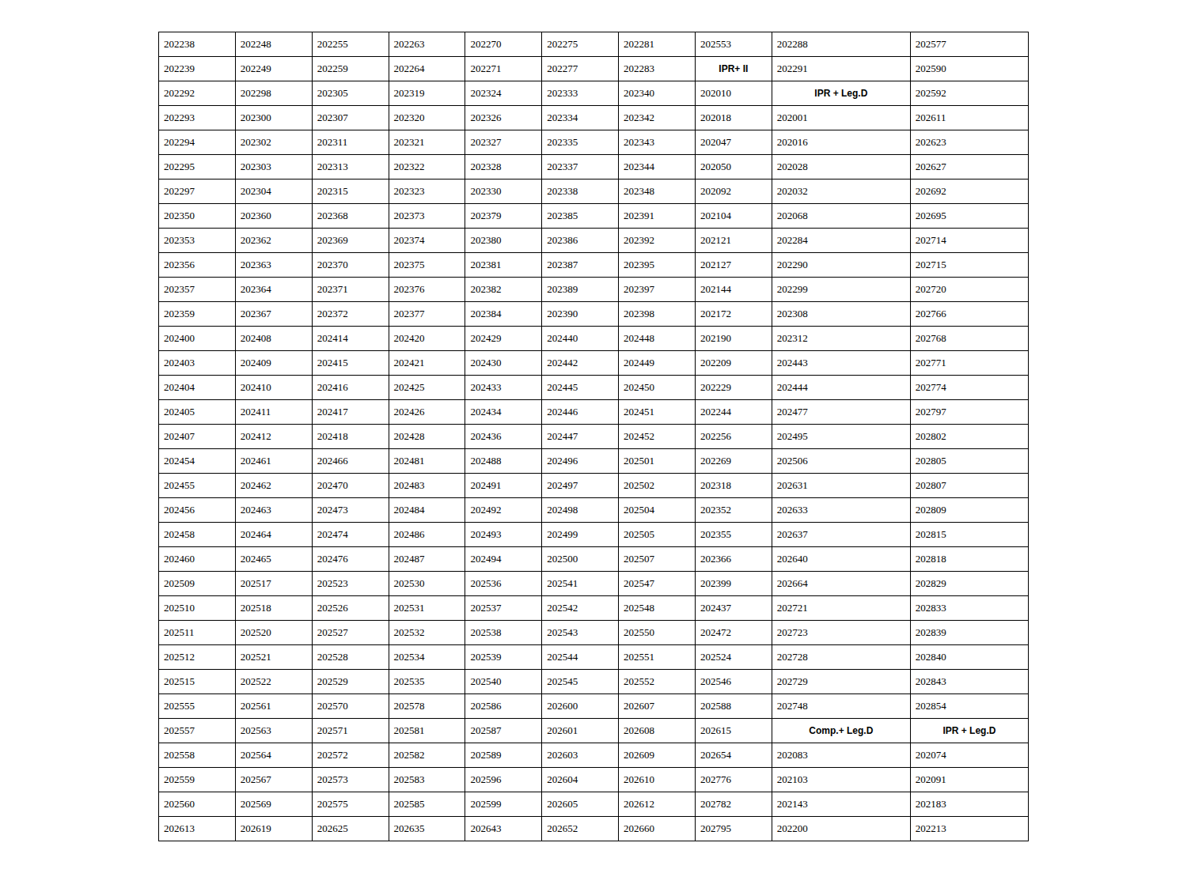| 202238 | 202248 | 202255 | 202263 | 202270 | 202275 | 202281 | 202553 | 202288 | 202577 |
| 202239 | 202249 | 202259 | 202264 | 202271 | 202277 | 202283 | IPR+ II | 202291 | 202590 |
| 202292 | 202298 | 202305 | 202319 | 202324 | 202333 | 202340 | 202010 | IPR + Leg.D | 202592 |
| 202293 | 202300 | 202307 | 202320 | 202326 | 202334 | 202342 | 202018 | 202001 | 202611 |
| 202294 | 202302 | 202311 | 202321 | 202327 | 202335 | 202343 | 202047 | 202016 | 202623 |
| 202295 | 202303 | 202313 | 202322 | 202328 | 202337 | 202344 | 202050 | 202028 | 202627 |
| 202297 | 202304 | 202315 | 202323 | 202330 | 202338 | 202348 | 202092 | 202032 | 202692 |
| 202350 | 202360 | 202368 | 202373 | 202379 | 202385 | 202391 | 202104 | 202068 | 202695 |
| 202353 | 202362 | 202369 | 202374 | 202380 | 202386 | 202392 | 202121 | 202284 | 202714 |
| 202356 | 202363 | 202370 | 202375 | 202381 | 202387 | 202395 | 202127 | 202290 | 202715 |
| 202357 | 202364 | 202371 | 202376 | 202382 | 202389 | 202397 | 202144 | 202299 | 202720 |
| 202359 | 202367 | 202372 | 202377 | 202384 | 202390 | 202398 | 202172 | 202308 | 202766 |
| 202400 | 202408 | 202414 | 202420 | 202429 | 202440 | 202448 | 202190 | 202312 | 202768 |
| 202403 | 202409 | 202415 | 202421 | 202430 | 202442 | 202449 | 202209 | 202443 | 202771 |
| 202404 | 202410 | 202416 | 202425 | 202433 | 202445 | 202450 | 202229 | 202444 | 202774 |
| 202405 | 202411 | 202417 | 202426 | 202434 | 202446 | 202451 | 202244 | 202477 | 202797 |
| 202407 | 202412 | 202418 | 202428 | 202436 | 202447 | 202452 | 202256 | 202495 | 202802 |
| 202454 | 202461 | 202466 | 202481 | 202488 | 202496 | 202501 | 202269 | 202506 | 202805 |
| 202455 | 202462 | 202470 | 202483 | 202491 | 202497 | 202502 | 202318 | 202631 | 202807 |
| 202456 | 202463 | 202473 | 202484 | 202492 | 202498 | 202504 | 202352 | 202633 | 202809 |
| 202458 | 202464 | 202474 | 202486 | 202493 | 202499 | 202505 | 202355 | 202637 | 202815 |
| 202460 | 202465 | 202476 | 202487 | 202494 | 202500 | 202507 | 202366 | 202640 | 202818 |
| 202509 | 202517 | 202523 | 202530 | 202536 | 202541 | 202547 | 202399 | 202664 | 202829 |
| 202510 | 202518 | 202526 | 202531 | 202537 | 202542 | 202548 | 202437 | 202721 | 202833 |
| 202511 | 202520 | 202527 | 202532 | 202538 | 202543 | 202550 | 202472 | 202723 | 202839 |
| 202512 | 202521 | 202528 | 202534 | 202539 | 202544 | 202551 | 202524 | 202728 | 202840 |
| 202515 | 202522 | 202529 | 202535 | 202540 | 202545 | 202552 | 202546 | 202729 | 202843 |
| 202555 | 202561 | 202570 | 202578 | 202586 | 202600 | 202607 | 202588 | 202748 | 202854 |
| 202557 | 202563 | 202571 | 202581 | 202587 | 202601 | 202608 | 202615 | Comp.+ Leg.D | IPR + Leg.D |
| 202558 | 202564 | 202572 | 202582 | 202589 | 202603 | 202609 | 202654 | 202083 | 202074 |
| 202559 | 202567 | 202573 | 202583 | 202596 | 202604 | 202610 | 202776 | 202103 | 202091 |
| 202560 | 202569 | 202575 | 202585 | 202599 | 202605 | 202612 | 202782 | 202143 | 202183 |
| 202613 | 202619 | 202625 | 202635 | 202643 | 202652 | 202660 | 202795 | 202200 | 202213 |